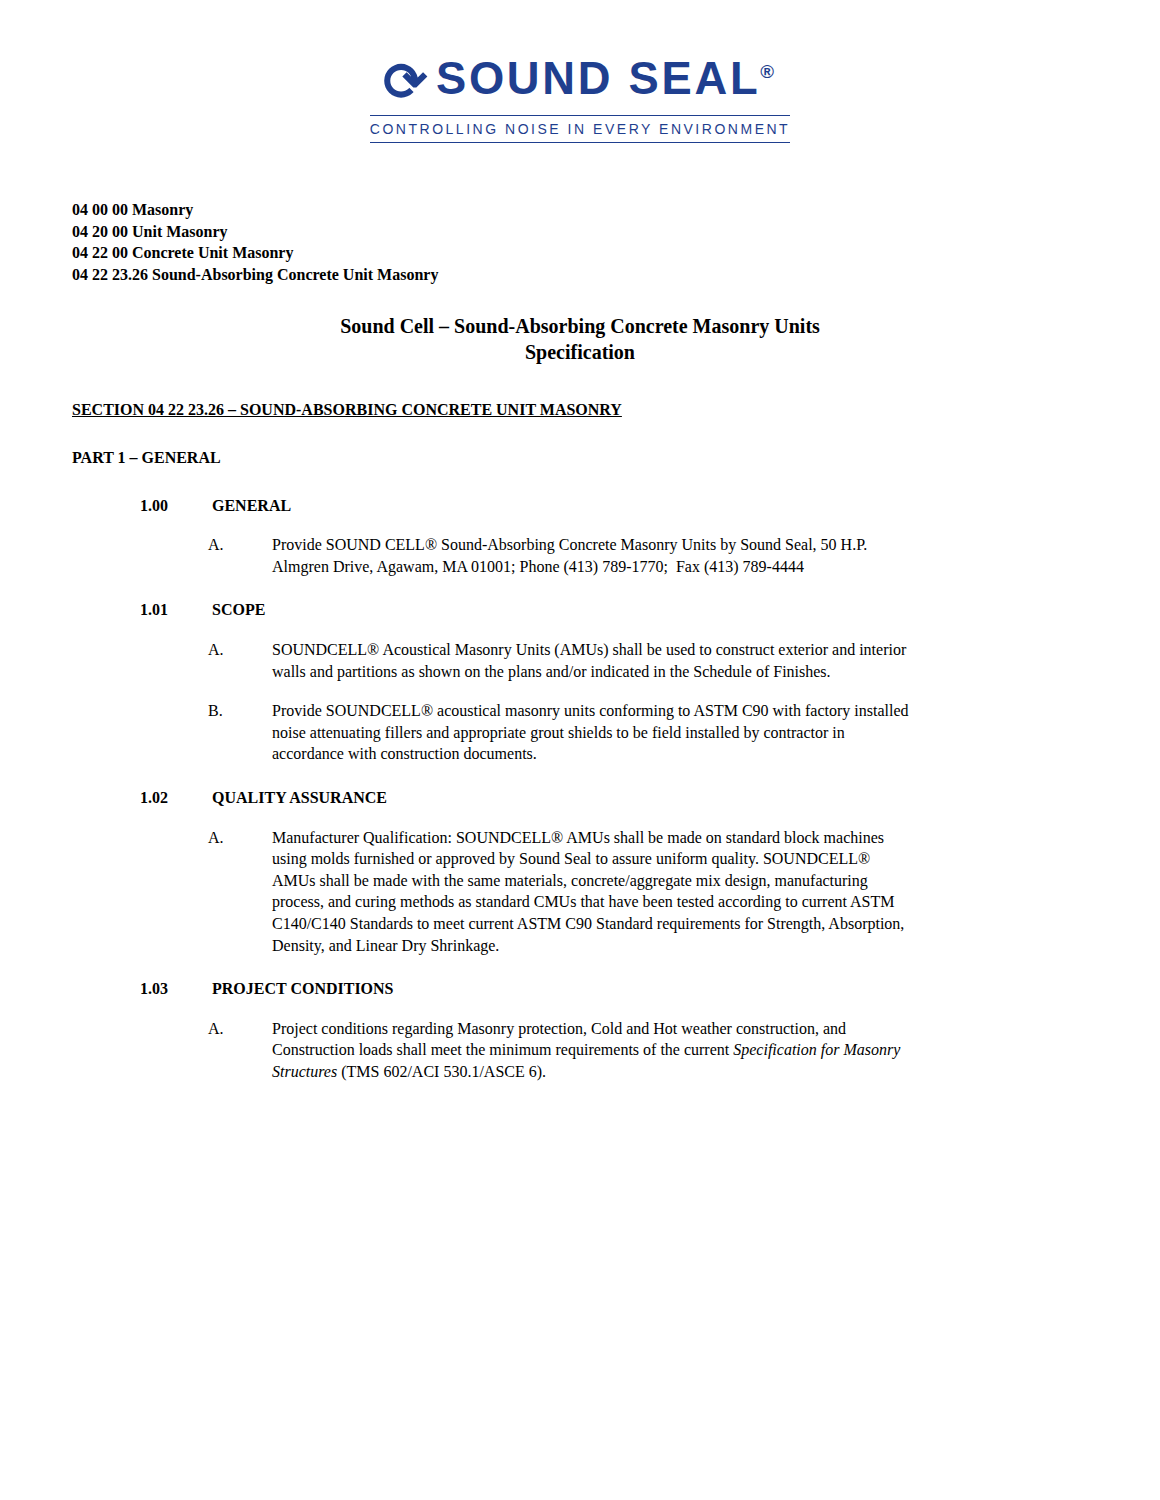⟳SOUND SEAL®
CONTROLLING NOISE IN EVERY ENVIRONMENT
04 00 00 Masonry
04 20 00 Unit Masonry
04 22 00 Concrete Unit Masonry
04 22 23.26 Sound-Absorbing Concrete Unit Masonry
Sound Cell – Sound-Absorbing Concrete Masonry Units
Specification
SECTION 04 22 23.26 – SOUND-ABSORBING CONCRETE UNIT MASONRY
PART 1 – GENERAL
1.00 GENERAL
A. Provide SOUND CELL® Sound-Absorbing Concrete Masonry Units by Sound Seal, 50 H.P. Almgren Drive, Agawam, MA 01001; Phone (413) 789-1770; Fax (413) 789-4444
1.01 SCOPE
A. SOUNDCELL® Acoustical Masonry Units (AMUs) shall be used to construct exterior and interior walls and partitions as shown on the plans and/or indicated in the Schedule of Finishes.
B. Provide SOUNDCELL® acoustical masonry units conforming to ASTM C90 with factory installed noise attenuating fillers and appropriate grout shields to be field installed by contractor in accordance with construction documents.
1.02 QUALITY ASSURANCE
A. Manufacturer Qualification: SOUNDCELL® AMUs shall be made on standard block machines using molds furnished or approved by Sound Seal to assure uniform quality. SOUNDCELL® AMUs shall be made with the same materials, concrete/aggregate mix design, manufacturing process, and curing methods as standard CMUs that have been tested according to current ASTM C140/C140 Standards to meet current ASTM C90 Standard requirements for Strength, Absorption, Density, and Linear Dry Shrinkage.
1.03 PROJECT CONDITIONS
A. Project conditions regarding Masonry protection, Cold and Hot weather construction, and Construction loads shall meet the minimum requirements of the current Specification for Masonry Structures (TMS 602/ACI 530.1/ASCE 6).